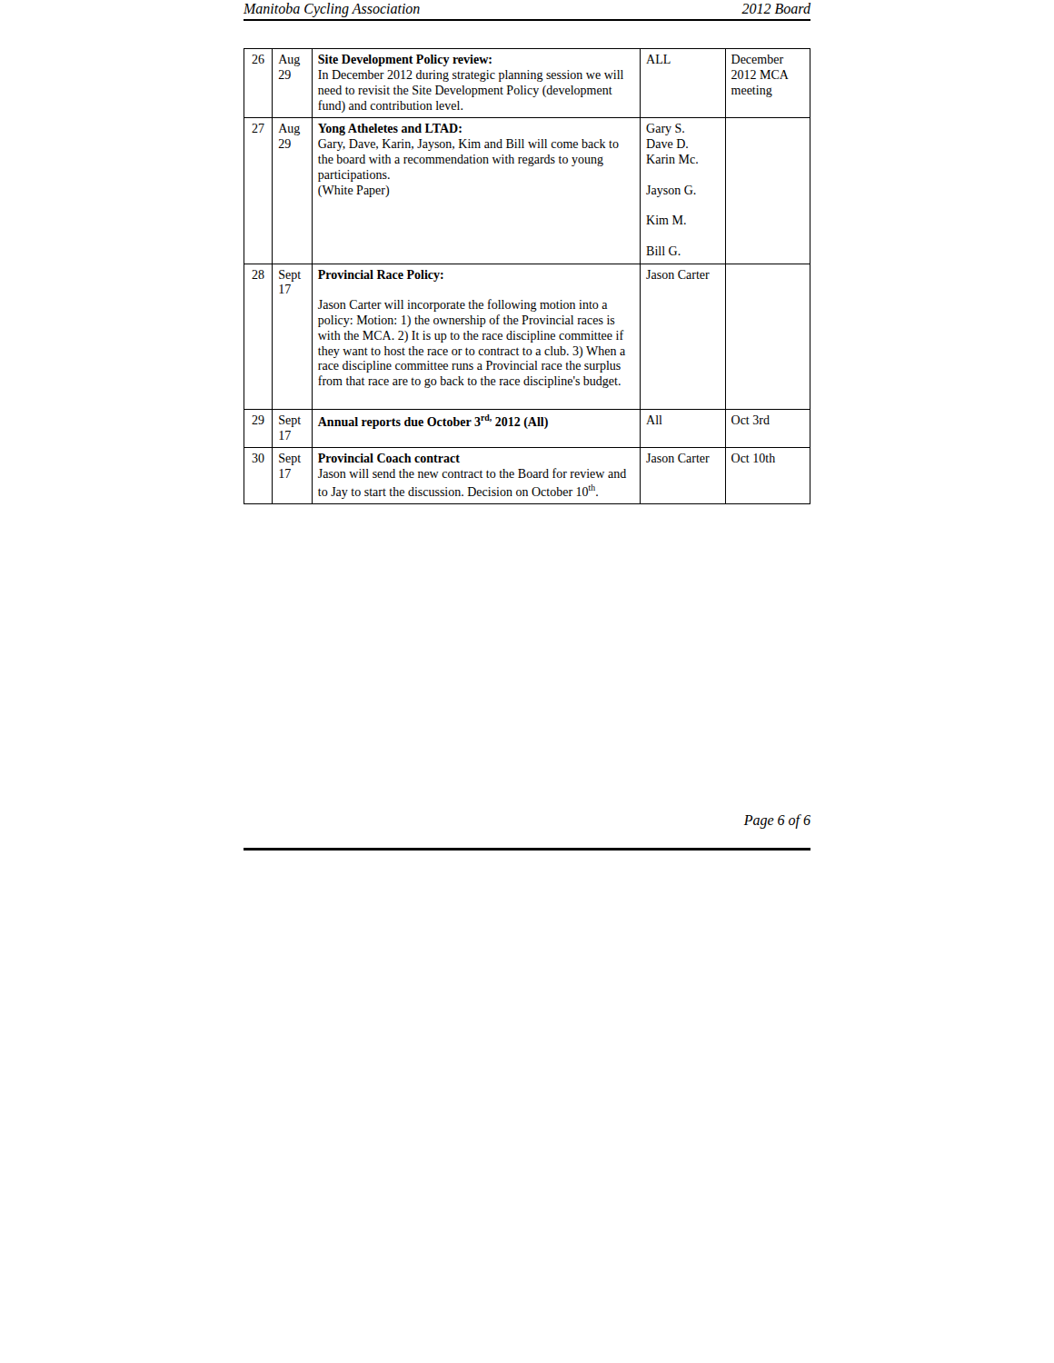Manitoba Cycling Association 2012 Board
| 26 | Aug 29 | Site Development Policy review: In December 2012 during strategic planning session we will need to revisit the Site Development Policy (development fund) and contribution level. | ALL | December 2012 MCA meeting |
| 27 | Aug 29 | Yong Atheletes and LTAD: Gary, Dave, Karin, Jayson, Kim and Bill will come back to the board with a recommendation with regards to young participations. (White Paper) | Gary S. Dave D. Karin Mc. Jayson G. Kim M. Bill G. | |
| 28 | Sept 17 | Provincial Race Policy: Jason Carter will incorporate the following motion into a policy: Motion: 1) the ownership of the Provincial races is with the MCA. 2) It is up to the race discipline committee if they want to host the race or to contract to a club. 3) When a race discipline committee runs a Provincial race the surplus from that race are to go back to the race discipline's budget. | Jason Carter | |
| 29 | Sept 17 | Annual reports due October 3 rd, 2012 (All) | All | Oct 3rd |
| 30 | Sept 17 | Provincial Coach contract Jason will send the new contract to the Board for review and to Jay to start the discussion. Decision on October 10 th . | Jason Carter | Oct 10th |
Page 6 of 6